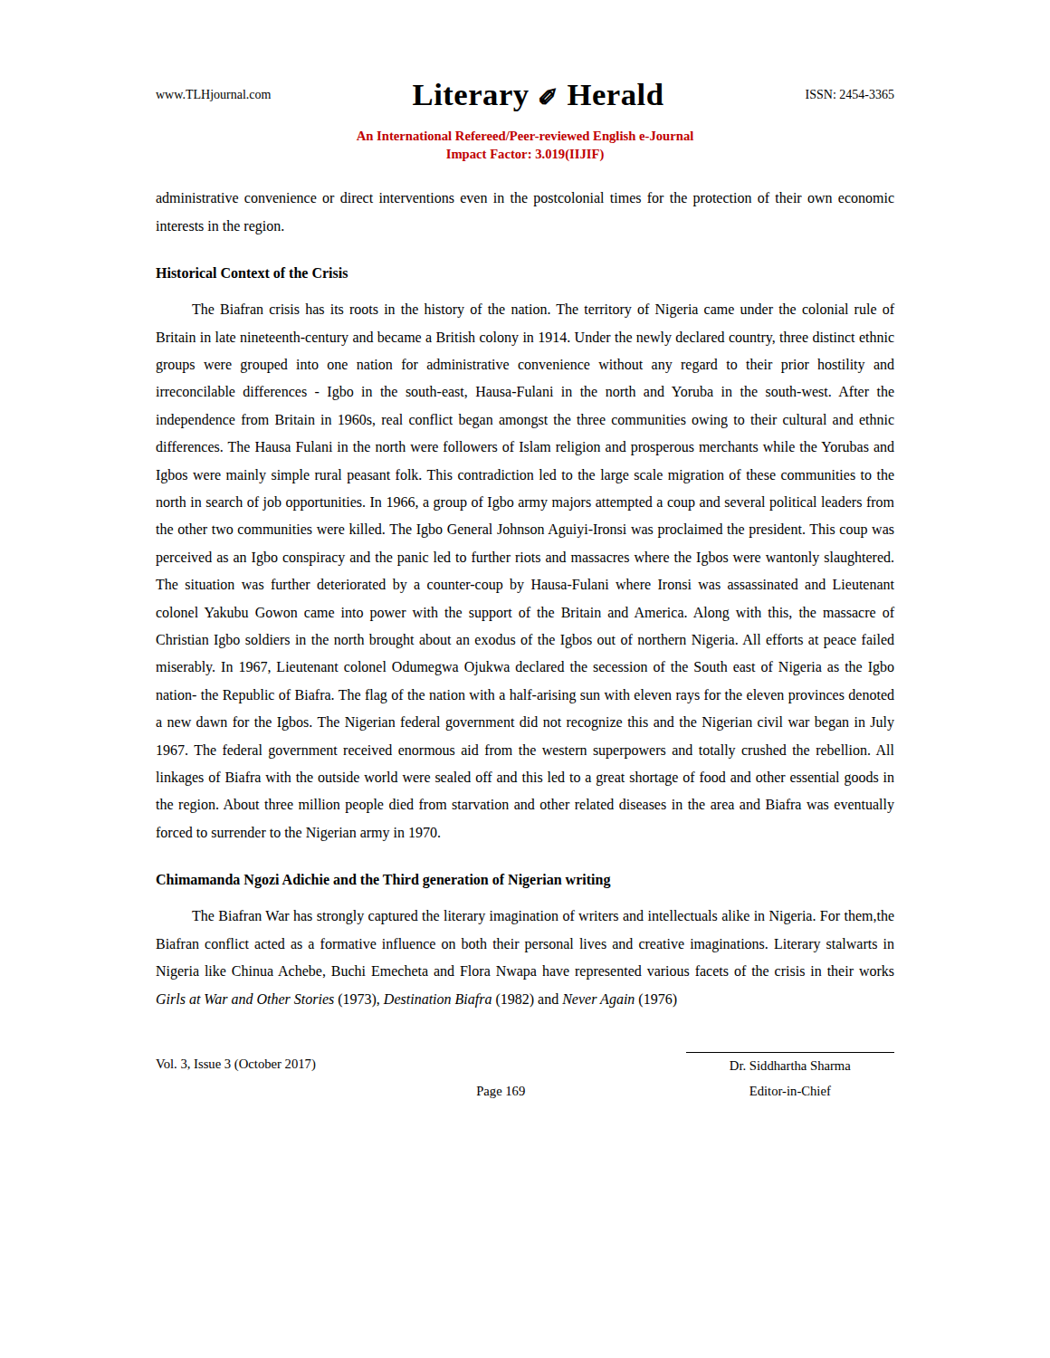www.TLHjournal.com
Literary ✐ Herald
ISSN: 2454-3365
An International Refereed/Peer-reviewed English e-Journal
Impact Factor: 3.019(IIJIF)
administrative convenience or direct interventions even in the postcolonial times for the protection of their own economic interests in the region.
Historical Context of the Crisis
The Biafran crisis has its roots in the history of the nation. The territory of Nigeria came under the colonial rule of Britain in late nineteenth-century and became a British colony in 1914. Under the newly declared country, three distinct ethnic groups were grouped into one nation for administrative convenience without any regard to their prior hostility and irreconcilable differences - Igbo in the south-east, Hausa-Fulani in the north and Yoruba in the south-west. After the independence from Britain in 1960s, real conflict began amongst the three communities owing to their cultural and ethnic differences. The Hausa Fulani in the north were followers of Islam religion and prosperous merchants while the Yorubas and Igbos were mainly simple rural peasant folk. This contradiction led to the large scale migration of these communities to the north in search of job opportunities. In 1966, a group of Igbo army majors attempted a coup and several political leaders from the other two communities were killed. The Igbo General Johnson Aguiyi-Ironsi was proclaimed the president. This coup was perceived as an Igbo conspiracy and the panic led to further riots and massacres where the Igbos were wantonly slaughtered. The situation was further deteriorated by a counter-coup by Hausa-Fulani where Ironsi was assassinated and Lieutenant colonel Yakubu Gowon came into power with the support of the Britain and America. Along with this, the massacre of Christian Igbo soldiers in the north brought about an exodus of the Igbos out of northern Nigeria. All efforts at peace failed miserably. In 1967, Lieutenant colonel Odumegwa Ojukwa declared the secession of the South east of Nigeria as the Igbo nation- the Republic of Biafra. The flag of the nation with a half-arising sun with eleven rays for the eleven provinces denoted a new dawn for the Igbos. The Nigerian federal government did not recognize this and the Nigerian civil war began in July 1967. The federal government received enormous aid from the western superpowers and totally crushed the rebellion. All linkages of Biafra with the outside world were sealed off and this led to a great shortage of food and other essential goods in the region. About three million people died from starvation and other related diseases in the area and Biafra was eventually forced to surrender to the Nigerian army in 1970.
Chimamanda Ngozi Adichie and the Third generation of Nigerian writing
The Biafran War has strongly captured the literary imagination of writers and intellectuals alike in Nigeria. For them,the Biafran conflict acted as a formative influence on both their personal lives and creative imaginations. Literary stalwarts in Nigeria like Chinua Achebe, Buchi Emecheta and Flora Nwapa have represented various facets of the crisis in their works Girls at War and Other Stories (1973), Destination Biafra (1982) and Never Again (1976)
Vol. 3, Issue 3 (October 2017)
Page 169
Dr. Siddhartha Sharma
Editor-in-Chief